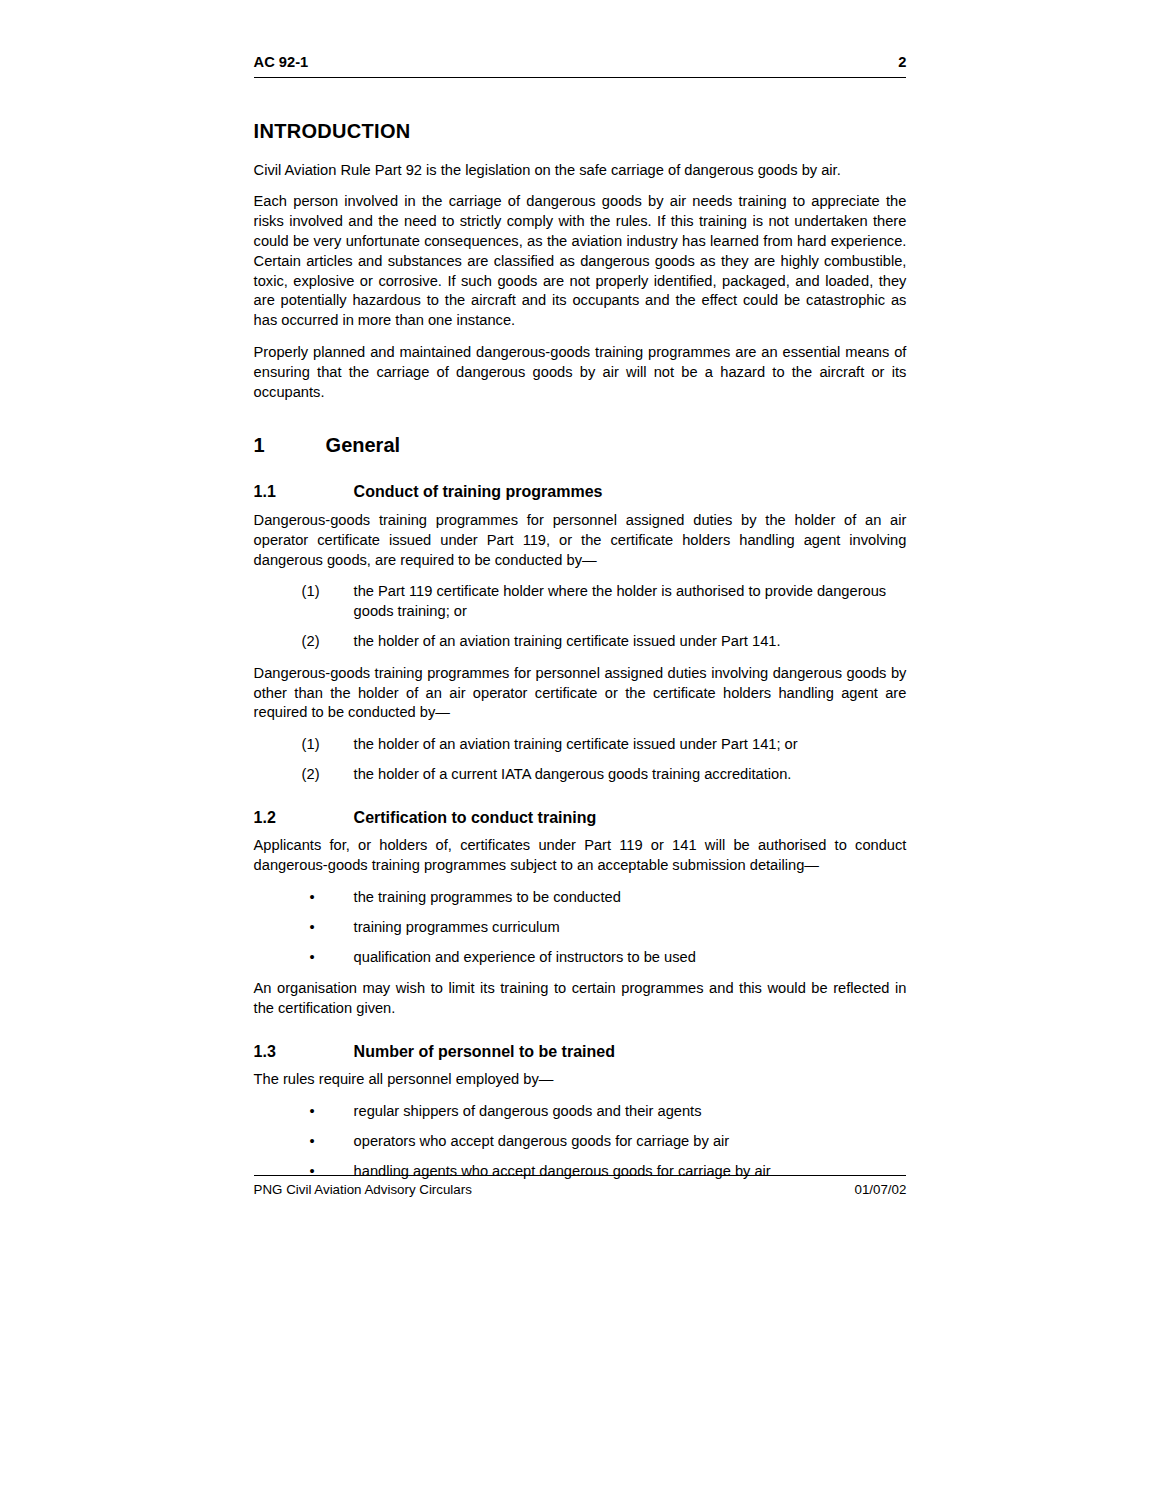AC 92-1 2
INTRODUCTION
Civil Aviation Rule Part 92 is the legislation on the safe carriage of dangerous goods by air.
Each person involved in the carriage of dangerous goods by air needs training to appreciate the risks involved and the need to strictly comply with the rules. If this training is not undertaken there could be very unfortunate consequences, as the aviation industry has learned from hard experience. Certain articles and substances are classified as dangerous goods as they are highly combustible, toxic, explosive or corrosive. If such goods are not properly identified, packaged, and loaded, they are potentially hazardous to the aircraft and its occupants and the effect could be catastrophic as has occurred in more than one instance.
Properly planned and maintained dangerous-goods training programmes are an essential means of ensuring that the carriage of dangerous goods by air will not be a hazard to the aircraft or its occupants.
1 General
1.1 Conduct of training programmes
Dangerous-goods training programmes for personnel assigned duties by the holder of an air operator certificate issued under Part 119, or the certificate holders handling agent involving dangerous goods, are required to be conducted by—
(1) the Part 119 certificate holder where the holder is authorised to provide dangerous goods training; or
(2) the holder of an aviation training certificate issued under Part 141.
Dangerous-goods training programmes for personnel assigned duties involving dangerous goods by other than the holder of an air operator certificate or the certificate holders handling agent are required to be conducted by—
(1) the holder of an aviation training certificate issued under Part 141; or
(2) the holder of a current IATA dangerous goods training accreditation.
1.2 Certification to conduct training
Applicants for, or holders of, certificates under Part 119 or 141 will be authorised to conduct dangerous-goods training programmes subject to an acceptable submission detailing—
•the training programmes to be conducted
•training programmes curriculum
•qualification and experience of instructors to be used
An organisation may wish to limit its training to certain programmes and this would be reflected in the certification given.
1.3 Number of personnel to be trained
The rules require all personnel employed by—
•regular shippers of dangerous goods and their agents
•operators who accept dangerous goods for carriage by air
•handling agents who accept dangerous goods for carriage by air
PNG Civil Aviation Advisory Circulars 01/07/02